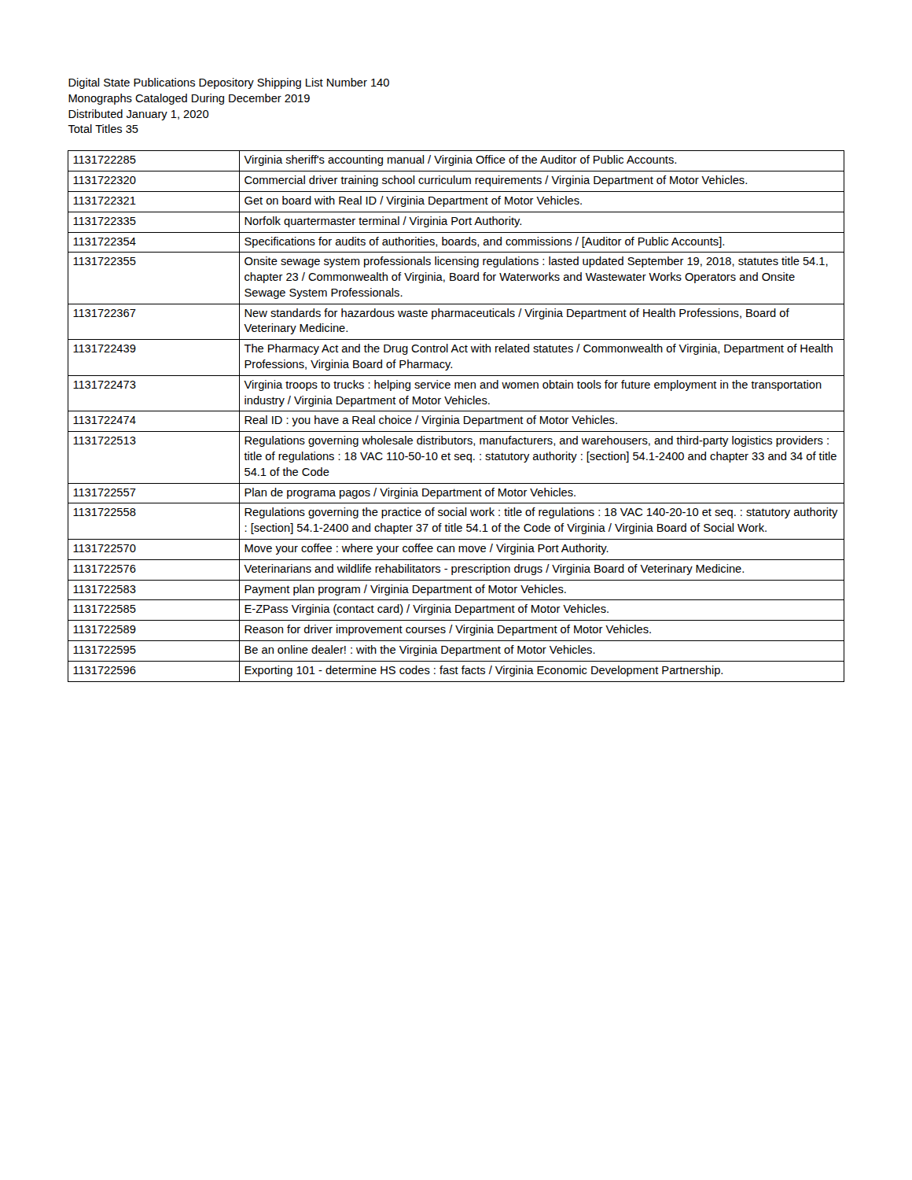Digital State Publications Depository Shipping List Number 140
Monographs Cataloged During December 2019
Distributed January 1, 2020
Total Titles 35
| 1131722285 | Virginia sheriff's accounting manual / Virginia Office of the Auditor of Public Accounts. |
| 1131722320 | Commercial driver training school curriculum requirements / Virginia Department of Motor Vehicles. |
| 1131722321 | Get on board with Real ID / Virginia Department of Motor Vehicles. |
| 1131722335 | Norfolk quartermaster terminal / Virginia Port Authority. |
| 1131722354 | Specifications for audits of authorities, boards, and commissions / [Auditor of Public Accounts]. |
| 1131722355 | Onsite sewage system professionals licensing regulations : lasted updated September 19, 2018, statutes title 54.1, chapter 23 / Commonwealth of Virginia, Board for Waterworks and Wastewater Works Operators and Onsite Sewage System Professionals. |
| 1131722367 | New standards for hazardous waste pharmaceuticals / Virginia Department of Health Professions, Board of Veterinary Medicine. |
| 1131722439 | The Pharmacy Act and the Drug Control Act with related statutes / Commonwealth of Virginia, Department of Health Professions, Virginia Board of Pharmacy. |
| 1131722473 | Virginia troops to trucks : helping service men and women obtain tools for future employment in the transportation industry / Virginia Department of Motor Vehicles. |
| 1131722474 | Real ID : you have a Real choice / Virginia Department of Motor Vehicles. |
| 1131722513 | Regulations governing wholesale distributors, manufacturers, and warehousers, and third-party logistics providers : title of regulations : 18 VAC 110-50-10 et seq. : statutory authority : [section] 54.1-2400 and chapter 33 and 34 of title 54.1 of the Code |
| 1131722557 | Plan de programa pagos / Virginia Department of Motor Vehicles. |
| 1131722558 | Regulations governing the practice of social work : title of regulations : 18 VAC 140-20-10 et seq. : statutory authority : [section] 54.1-2400 and chapter 37 of title 54.1 of the Code of Virginia / Virginia Board of Social Work. |
| 1131722570 | Move your coffee : where your coffee can move / Virginia Port Authority. |
| 1131722576 | Veterinarians and wildlife rehabilitators - prescription drugs / Virginia Board of Veterinary Medicine. |
| 1131722583 | Payment plan program / Virginia Department of Motor Vehicles. |
| 1131722585 | E-ZPass Virginia (contact card) / Virginia Department of Motor Vehicles. |
| 1131722589 | Reason for driver improvement courses / Virginia Department of Motor Vehicles. |
| 1131722595 | Be an online dealer! : with the Virginia Department of Motor Vehicles. |
| 1131722596 | Exporting 101 - determine HS codes : fast facts / Virginia Economic Development Partnership. |